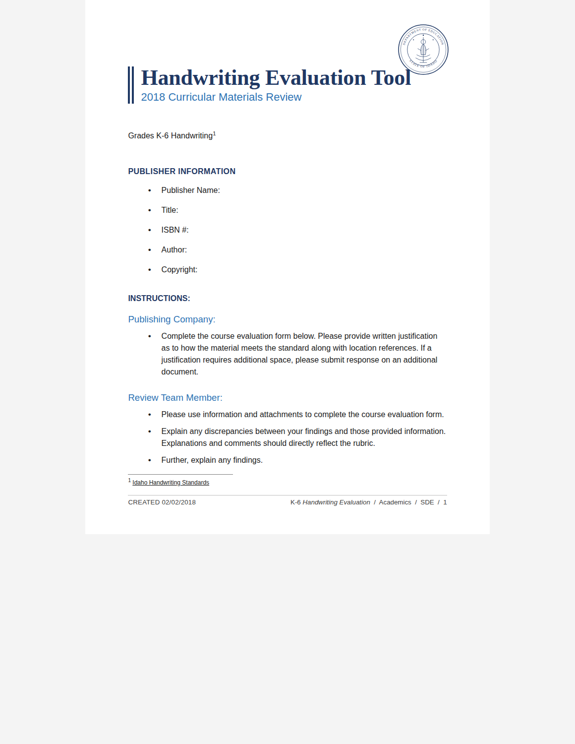DEPARTMENT OF EDUCATION STATE OF IDAHO
Handwriting Evaluation Tool
2018 Curricular Materials Review
Grades K-6 Handwriting1
PUBLISHER INFORMATION
Publisher Name:
Title:
ISBN #:
Author:
Copyright:
INSTRUCTIONS:
Publishing Company:
Complete the course evaluation form below. Please provide written justification as to how the material meets the standard along with location references. If a justification requires additional space, please submit response on an additional document.
Review Team Member:
Please use information and attachments to complete the course evaluation form.
Explain any discrepancies between your findings and those provided information. Explanations and comments should directly reflect the rubric.
Further, explain any findings.
1 Idaho Handwriting Standards
CREATED 02/02/2018
K-6 Handwriting Evaluation / Academics / SDE / 1